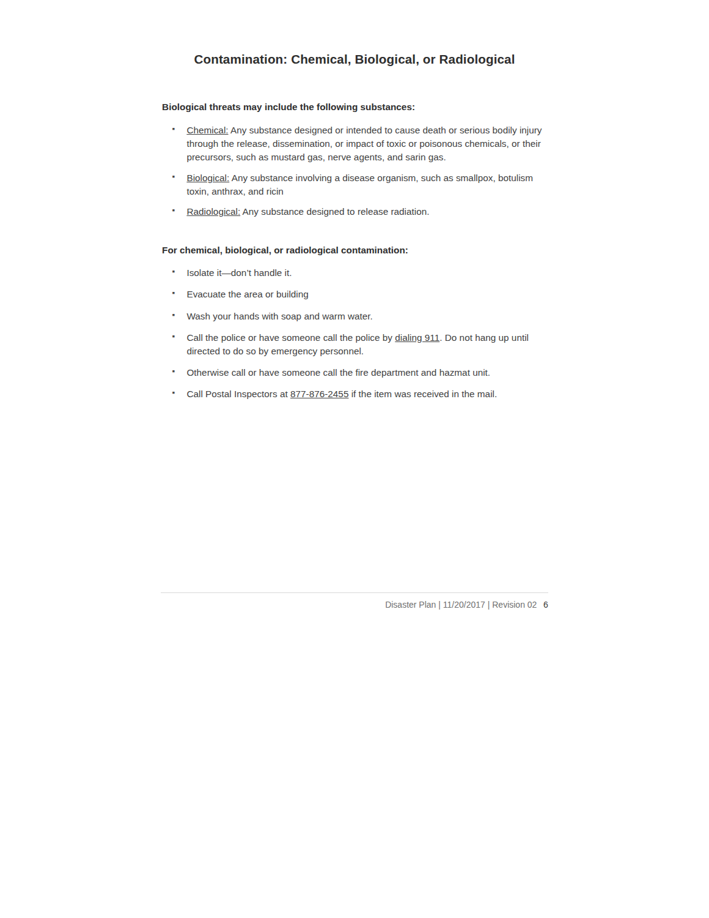Contamination: Chemical, Biological, or Radiological
Biological threats may include the following substances:
Chemical: Any substance designed or intended to cause death or serious bodily injury through the release, dissemination, or impact of toxic or poisonous chemicals, or their precursors, such as mustard gas, nerve agents, and sarin gas.
Biological: Any substance involving a disease organism, such as smallpox, botulism toxin, anthrax, and ricin
Radiological: Any substance designed to release radiation.
For chemical, biological, or radiological contamination:
Isolate it—don’t handle it.
Evacuate the area or building
Wash your hands with soap and warm water.
Call the police or have someone call the police by dialing 911. Do not hang up until directed to do so by emergency personnel.
Otherwise call or have someone call the fire department and hazmat unit.
Call Postal Inspectors at 877-876-2455 if the item was received in the mail.
Disaster Plan | 11/20/2017 | Revision 02 6